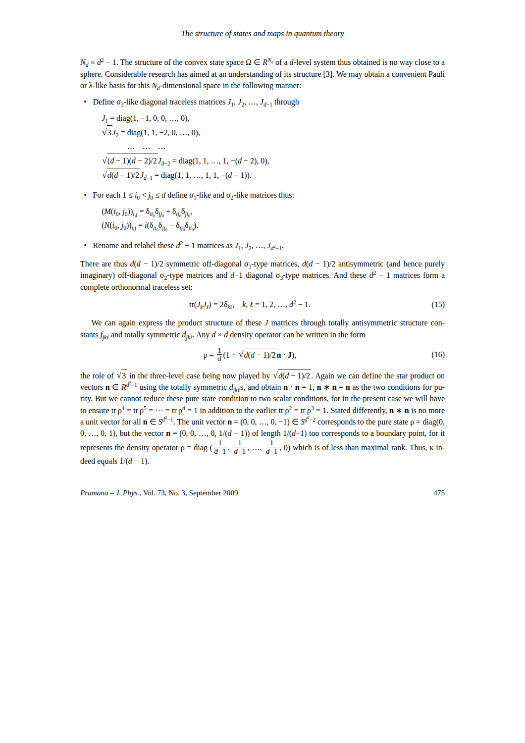The structure of states and maps in quantum theory
Nd ≡ d2 − 1. The structure of the convex state space Ω ∈ RNd of a d-level system thus obtained is no way close to a sphere. Considerable research has aimed at an understanding of its structure [3]. We may obtain a convenient Pauli or λ-like basis for this Nd-dimensional space in the following manner:
Define σ3-like diagonal traceless matrices J1, J2, …, Jd−1 through
J1 = diag(1, −1, 0, 0, …, 0), 3 J2 = diag(1, 1, −2, 0, …, 0), … … … (d − 1)(d − 2)/2 Jd−2 = diag(1, 1, …, 1, −(d − 2), 0), d(d − 1)/2 Jd−1 = diag(1, 1, …, 1, 1, −(d − 1)).
For each 1 ≤ i0 < j0 ≤ d define σ1-like and σ2-like matrices thus:
(M(i0, j0))i,j = δii0δjj0 + δij0δji0, (N(i0, j0))i,j = i(δii0δjj0 − δij0δji0).
Rename and relabel these d2 − 1 matrices as J1, J2, …, Jd2−1.
There are thus d(d − 1)/2 symmetric off-diagonal σ1-type matrices, d(d − 1)/2 antisymmetric (and hence purely imaginary) off-diagonal σ2-type matrices and d−1 diagonal σ3-type matrices. And these d2 − 1 matrices form a complete orthonormal traceless set:
tr(JkJℓ) = 2δkℓ, k, ℓ = 1, 2, …, d2 − 1. (15)
We can again express the product structure of these J matrices through totally antisymmetric structure constants fjkℓ and totally symmetric djkℓ. Any d × d density operator can be written in the form
ρ = 1 d(1 + d(d − 1)/2 n · J), (16)
the role of 3 in the three-level case being now played by d(d − 1)/2. Again we can define the star product on vectors n ∈ Rd2−1 using the totally symmetric djkℓs, and obtain n · n = 1, n ∗ n = n as the two conditions for purity. But we cannot reduce these pure state condition to two scalar conditions, for in the present case we will have to ensure tr ρ4 = tr ρ5 = ··· = tr ρd = 1 in addition to the earlier tr ρ2 = tr ρ3 = 1. Stated differently, n ∗ n is no more a unit vector for all n ∈ Sd2−1. The unit vector n = (0, 0, …, 0, −1) ∈ Sd2−2 corresponds to the pure state ρ = diag(0, 0, …, 0, 1), but the vector n = (0, 0, …, 0, 1/(d − 1)) of length 1/(d−1) too corresponds to a boundary point, for it represents the density operator ρ = diag (1 d−1, 1 d−1, …, 1 d−1, 0) which is of less than maximal rank. Thus, κ indeed equals 1/(d − 1).
Pramana – J. Phys., Vol. 73, No. 3, September 2009 475